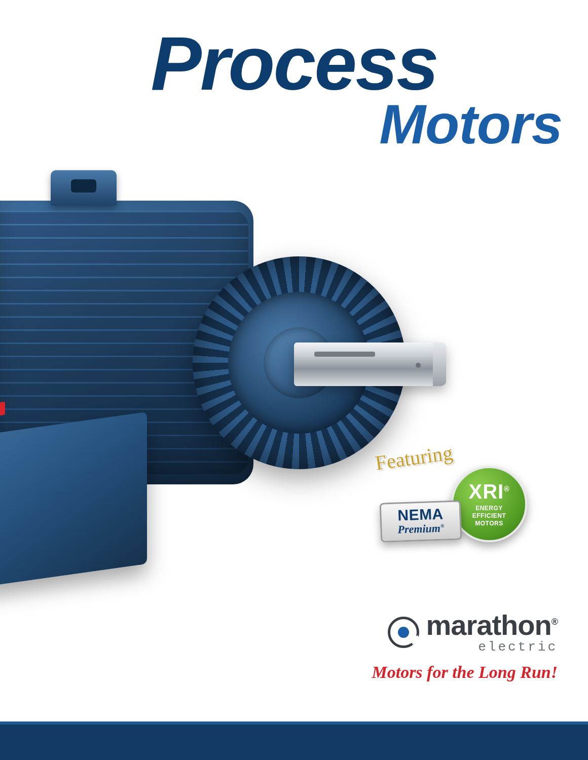Process Motors
Blue Marathon Electric process motor shown at an angle.
Featuring
XRI®
Energy
Efficient
Motors
NEMA
Premium®
marathon®
electric
Motors for the Long Run!